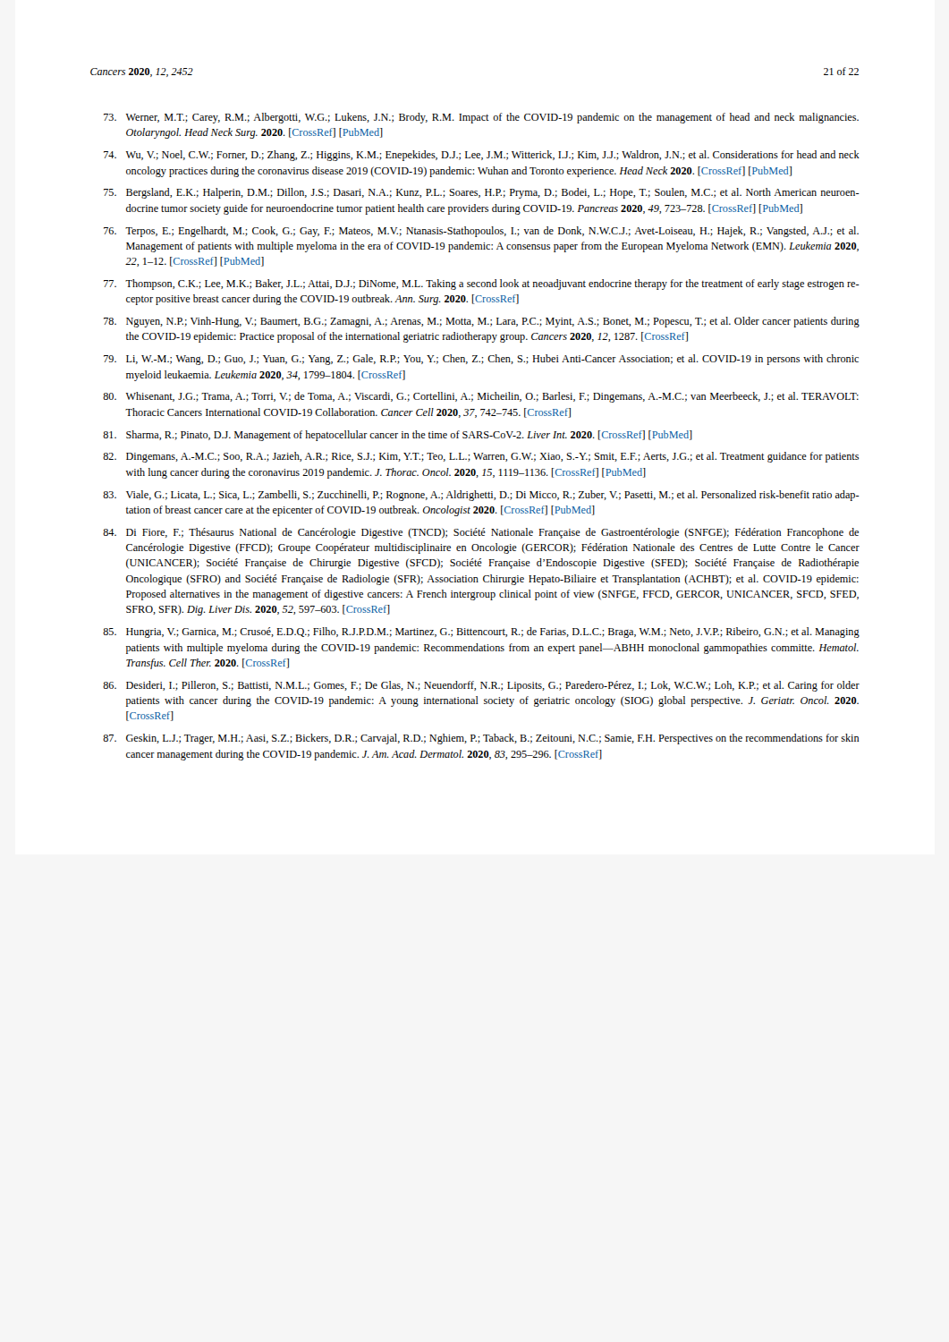Cancers 2020, 12, 2452
21 of 22
Werner, M.T.; Carey, R.M.; Albergotti, W.G.; Lukens, J.N.; Brody, R.M. Impact of the COVID-19 pandemic on the management of head and neck malignancies. Otolaryngol. Head Neck Surg. 2020. [CrossRef] [PubMed]
Wu, V.; Noel, C.W.; Forner, D.; Zhang, Z.; Higgins, K.M.; Enepekides, D.J.; Lee, J.M.; Witterick, I.J.; Kim, J.J.; Waldron, J.N.; et al. Considerations for head and neck oncology practices during the coronavirus disease 2019 (COVID-19) pandemic: Wuhan and Toronto experience. Head Neck 2020. [CrossRef] [PubMed]
Bergsland, E.K.; Halperin, D.M.; Dillon, J.S.; Dasari, N.A.; Kunz, P.L.; Soares, H.P.; Pryma, D.; Bodei, L.; Hope, T.; Soulen, M.C.; et al. North American neuroendocrine tumor society guide for neuroendocrine tumor patient health care providers during COVID-19. Pancreas 2020, 49, 723–728. [CrossRef] [PubMed]
Terpos, E.; Engelhardt, M.; Cook, G.; Gay, F.; Mateos, M.V.; Ntanasis-Stathopoulos, I.; van de Donk, N.W.C.J.; Avet-Loiseau, H.; Hajek, R.; Vangsted, A.J.; et al. Management of patients with multiple myeloma in the era of COVID-19 pandemic: A consensus paper from the European Myeloma Network (EMN). Leukemia 2020, 22, 1–12. [CrossRef] [PubMed]
Thompson, C.K.; Lee, M.K.; Baker, J.L.; Attai, D.J.; DiNome, M.L. Taking a second look at neoadjuvant endocrine therapy for the treatment of early stage estrogen receptor positive breast cancer during the COVID-19 outbreak. Ann. Surg. 2020. [CrossRef]
Nguyen, N.P.; Vinh-Hung, V.; Baumert, B.G.; Zamagni, A.; Arenas, M.; Motta, M.; Lara, P.C.; Myint, A.S.; Bonet, M.; Popescu, T.; et al. Older cancer patients during the COVID-19 epidemic: Practice proposal of the international geriatric radiotherapy group. Cancers 2020, 12, 1287. [CrossRef]
Li, W.-M.; Wang, D.; Guo, J.; Yuan, G.; Yang, Z.; Gale, R.P.; You, Y.; Chen, Z.; Chen, S.; Hubei Anti-Cancer Association; et al. COVID-19 in persons with chronic myeloid leukaemia. Leukemia 2020, 34, 1799–1804. [CrossRef]
Whisenant, J.G.; Trama, A.; Torri, V.; de Toma, A.; Viscardi, G.; Cortellini, A.; Micheilin, O.; Barlesi, F.; Dingemans, A.-M.C.; van Meerbeeck, J.; et al. TERAVOLT: Thoracic Cancers International COVID-19 Collaboration. Cancer Cell 2020, 37, 742–745. [CrossRef]
Sharma, R.; Pinato, D.J. Management of hepatocellular cancer in the time of SARS-CoV-2. Liver Int. 2020. [CrossRef] [PubMed]
Dingemans, A.-M.C.; Soo, R.A.; Jazieh, A.R.; Rice, S.J.; Kim, Y.T.; Teo, L.L.; Warren, G.W.; Xiao, S.-Y.; Smit, E.F.; Aerts, J.G.; et al. Treatment guidance for patients with lung cancer during the coronavirus 2019 pandemic. J. Thorac. Oncol. 2020, 15, 1119–1136. [CrossRef] [PubMed]
Viale, G.; Licata, L.; Sica, L.; Zambelli, S.; Zucchinelli, P.; Rognone, A.; Aldrighetti, D.; Di Micco, R.; Zuber, V.; Pasetti, M.; et al. Personalized risk-benefit ratio adaptation of breast cancer care at the epicenter of COVID-19 outbreak. Oncologist 2020. [CrossRef] [PubMed]
Di Fiore, F.; Thésaurus National de Cancérologie Digestive (TNCD); Société Nationale Française de Gastroentérologie (SNFGE); Fédération Francophone de Cancérologie Digestive (FFCD); Groupe Coopérateur multidisciplinaire en Oncologie (GERCOR); Fédération Nationale des Centres de Lutte Contre le Cancer (UNICANCER); Société Française de Chirurgie Digestive (SFCD); Société Française d’Endoscopie Digestive (SFED); Société Française de Radiothérapie Oncologique (SFRO) and Société Française de Radiologie (SFR); Association Chirurgie Hepato-Biliaire et Transplantation (ACHBT); et al. COVID-19 epidemic: Proposed alternatives in the management of digestive cancers: A French intergroup clinical point of view (SNFGE, FFCD, GERCOR, UNICANCER, SFCD, SFED, SFRO, SFR). Dig. Liver Dis. 2020, 52, 597–603. [CrossRef]
Hungria, V.; Garnica, M.; Crusoé, E.D.Q.; Filho, R.J.P.D.M.; Martinez, G.; Bittencourt, R.; de Farias, D.L.C.; Braga, W.M.; Neto, J.V.P.; Ribeiro, G.N.; et al. Managing patients with multiple myeloma during the COVID-19 pandemic: Recommendations from an expert panel—ABHH monoclonal gammopathies committe. Hematol. Transfus. Cell Ther. 2020. [CrossRef]
Desideri, I.; Pilleron, S.; Battisti, N.M.L.; Gomes, F.; De Glas, N.; Neuendorff, N.R.; Liposits, G.; Paredero-Pérez, I.; Lok, W.C.W.; Loh, K.P.; et al. Caring for older patients with cancer during the COVID-19 pandemic: A young international society of geriatric oncology (SIOG) global perspective. J. Geriatr. Oncol. 2020. [CrossRef]
Geskin, L.J.; Trager, M.H.; Aasi, S.Z.; Bickers, D.R.; Carvajal, R.D.; Nghiem, P.; Taback, B.; Zeitouni, N.C.; Samie, F.H. Perspectives on the recommendations for skin cancer management during the COVID-19 pandemic. J. Am. Acad. Dermatol. 2020, 83, 295–296. [CrossRef]